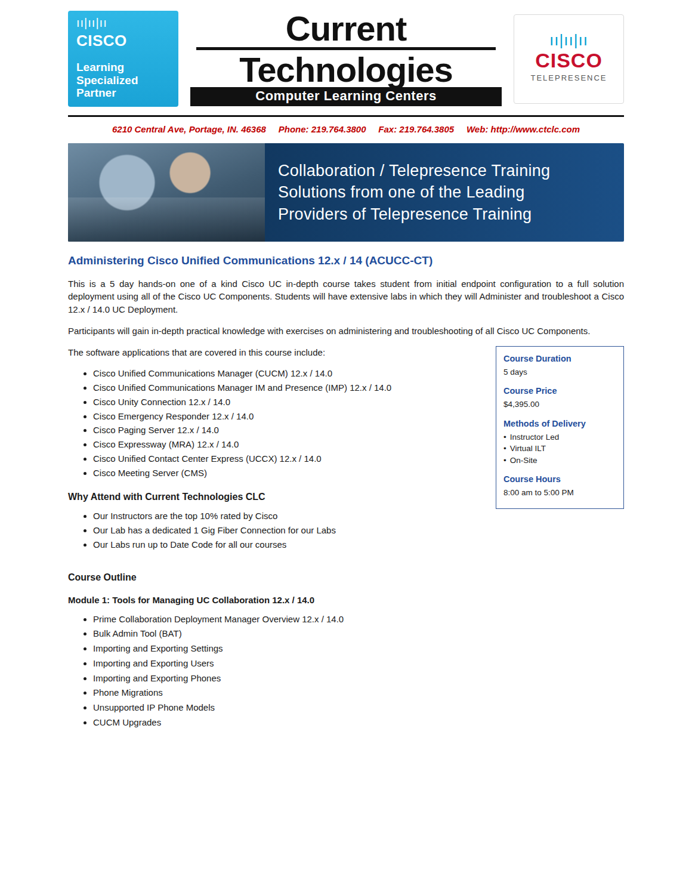ıı|ıı|ıı
CISCO
Learning
Specialized
Partner
Current
Technologies
Computer Learning Centers
ıı|ıı|ıı
CISCO
TELEPRESENCE
6210 Central Ave, Portage, IN. 46368 Phone: 219.764.3800 Fax: 219.764.3805 Web: http://www.ctclc.com
Collaboration / Telepresence Training
Solutions from one of the Leading
Providers of Telepresence Training
Administering Cisco Unified Communications 12.x / 14 (ACUCC-CT)
This is a 5 day hands-on one of a kind Cisco UC in-depth course takes student from initial endpoint configuration to a full solution deployment using all of the Cisco UC Components. Students will have extensive labs in which they will Administer and troubleshoot a Cisco 12.x / 14.0 UC Deployment.
Participants will gain in-depth practical knowledge with exercises on administering and troubleshooting of all Cisco UC Components.
The software applications that are covered in this course include:
Cisco Unified Communications Manager (CUCM) 12.x / 14.0
Cisco Unified Communications Manager IM and Presence (IMP) 12.x / 14.0
Cisco Unity Connection 12.x / 14.0
Cisco Emergency Responder 12.x / 14.0
Cisco Paging Server 12.x / 14.0
Cisco Expressway (MRA) 12.x / 14.0
Cisco Unified Contact Center Express (UCCX) 12.x / 14.0
Cisco Meeting Server (CMS)
Why Attend with Current Technologies CLC
Our Instructors are the top 10% rated by Cisco
Our Lab has a dedicated 1 Gig Fiber Connection for our Labs
Our Labs run up to Date Code for all our courses
Course Duration
5 days
Course Price
$4,395.00
Methods of Delivery
Instructor Led
Virtual ILT
On-Site
Course Hours
8:00 am to 5:00 PM
Course Outline
Module 1: Tools for Managing UC Collaboration 12.x / 14.0
Prime Collaboration Deployment Manager Overview 12.x / 14.0
Bulk Admin Tool (BAT)
Importing and Exporting Settings
Importing and Exporting Users
Importing and Exporting Phones
Phone Migrations
Unsupported IP Phone Models
CUCM Upgrades